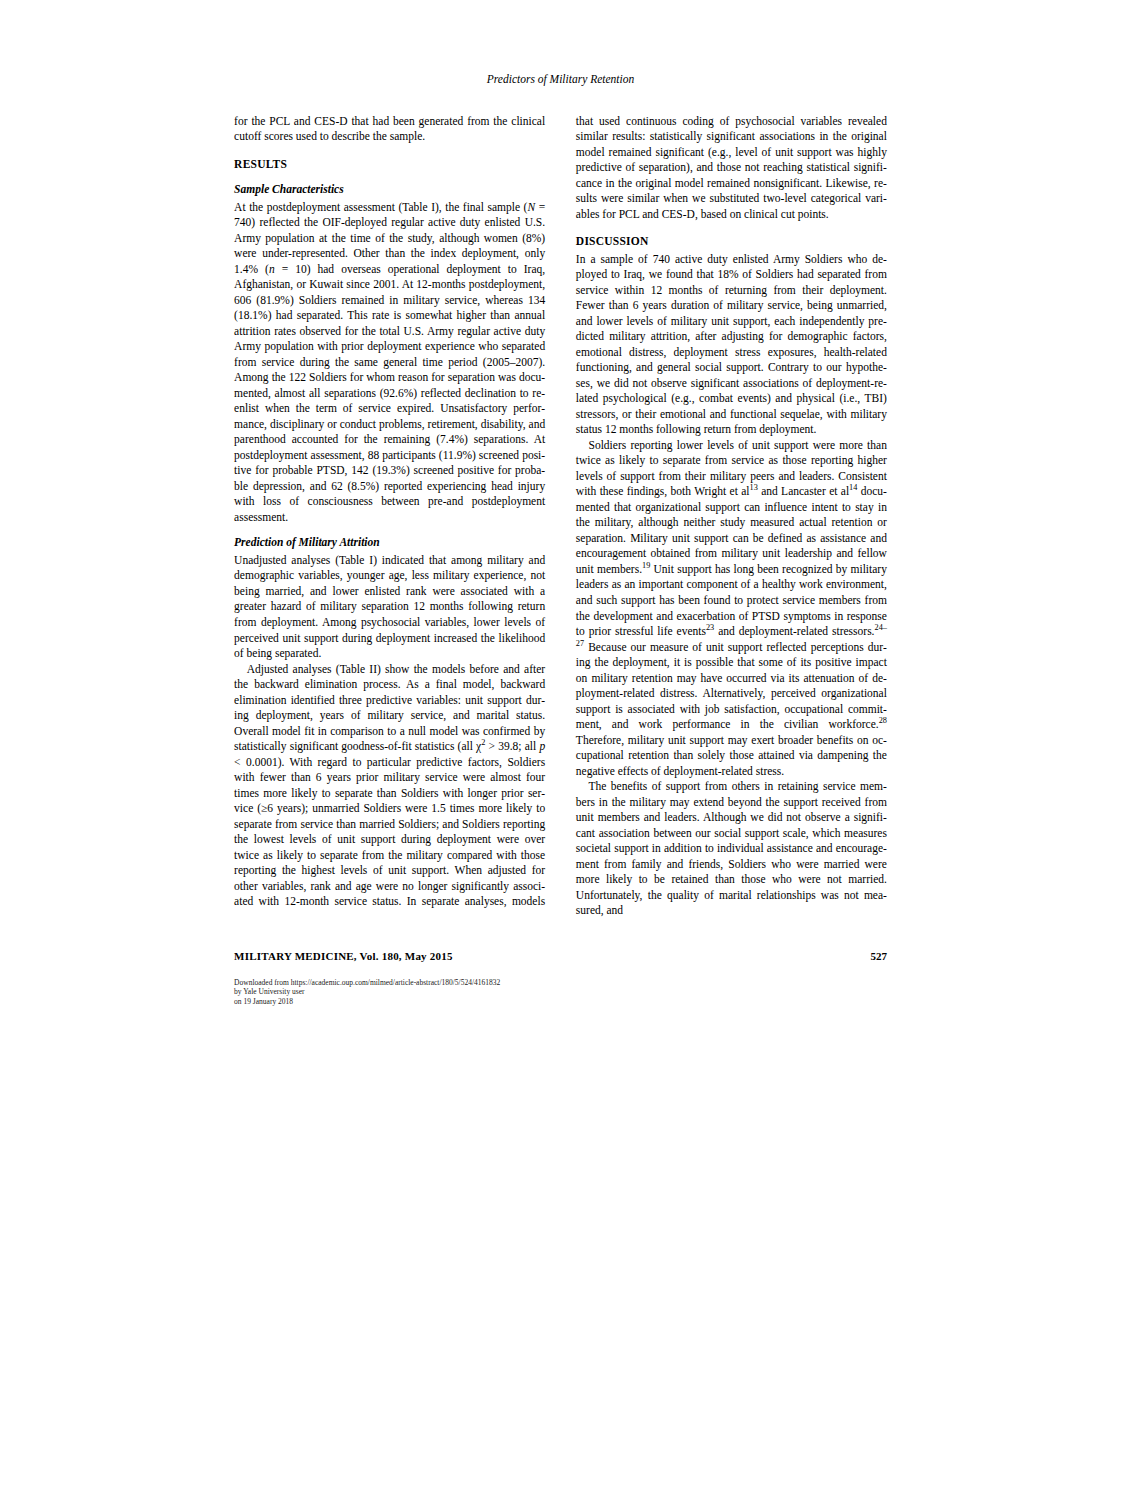Predictors of Military Retention
for the PCL and CES-D that had been generated from the clinical cutoff scores used to describe the sample.
Results
Sample Characteristics
At the postdeployment assessment (Table I), the final sample (N = 740) reflected the OIF-deployed regular active duty enlisted U.S. Army population at the time of the study, although women (8%) were under-represented. Other than the index deployment, only 1.4% (n = 10) had overseas operational deployment to Iraq, Afghanistan, or Kuwait since 2001. At 12-months postdeployment, 606 (81.9%) Soldiers remained in military service, whereas 134 (18.1%) had separated. This rate is somewhat higher than annual attrition rates observed for the total U.S. Army regular active duty Army population with prior deployment experience who separated from service during the same general time period (2005–2007). Among the 122 Soldiers for whom reason for separation was documented, almost all separations (92.6%) reflected declination to re-enlist when the term of service expired. Unsatisfactory performance, disciplinary or conduct problems, retirement, disability, and parenthood accounted for the remaining (7.4%) separations. At postdeployment assessment, 88 participants (11.9%) screened positive for probable PTSD, 142 (19.3%) screened positive for probable depression, and 62 (8.5%) reported experiencing head injury with loss of consciousness between pre-and postdeployment assessment.
Prediction of Military Attrition
Unadjusted analyses (Table I) indicated that among military and demographic variables, younger age, less military experience, not being married, and lower enlisted rank were associated with a greater hazard of military separation 12 months following return from deployment. Among psychosocial variables, lower levels of perceived unit support during deployment increased the likelihood of being separated.
Adjusted analyses (Table II) show the models before and after the backward elimination process. As a final model, backward elimination identified three predictive variables: unit support during deployment, years of military service, and marital status. Overall model fit in comparison to a null model was confirmed by statistically significant goodness-of-fit statistics (all χ2 > 39.8; all p < 0.0001). With regard to particular predictive factors, Soldiers with fewer than 6 years prior military service were almost four times more likely to separate than Soldiers with longer prior service (≥6 years); unmarried Soldiers were 1.5 times more likely to separate from service than married Soldiers; and Soldiers reporting the lowest levels of unit support during deployment were over twice as likely to separate from the military compared with those reporting the highest levels of unit support. When adjusted for other variables, rank and age were no longer significantly associated with 12-month service status. In separate analyses, models that used continuous coding of psychosocial variables revealed similar results: statistically significant associations in the original model remained significant (e.g., level of unit support was highly predictive of separation), and those not reaching statistical significance in the original model remained nonsignificant. Likewise, results were similar when we substituted two-level categorical variables for PCL and CES-D, based on clinical cut points.
Discussion
In a sample of 740 active duty enlisted Army Soldiers who deployed to Iraq, we found that 18% of Soldiers had separated from service within 12 months of returning from their deployment. Fewer than 6 years duration of military service, being unmarried, and lower levels of military unit support, each independently predicted military attrition, after adjusting for demographic factors, emotional distress, deployment stress exposures, health-related functioning, and general social support. Contrary to our hypotheses, we did not observe significant associations of deployment-related psychological (e.g., combat events) and physical (i.e., TBI) stressors, or their emotional and functional sequelae, with military status 12 months following return from deployment.
Soldiers reporting lower levels of unit support were more than twice as likely to separate from service as those reporting higher levels of support from their military peers and leaders. Consistent with these findings, both Wright et al13 and Lancaster et al14 documented that organizational support can influence intent to stay in the military, although neither study measured actual retention or separation. Military unit support can be defined as assistance and encouragement obtained from military unit leadership and fellow unit members.19 Unit support has long been recognized by military leaders as an important component of a healthy work environment, and such support has been found to protect service members from the development and exacerbation of PTSD symptoms in response to prior stressful life events23 and deployment-related stressors.24–27 Because our measure of unit support reflected perceptions during the deployment, it is possible that some of its positive impact on military retention may have occurred via its attenuation of deployment-related distress. Alternatively, perceived organizational support is associated with job satisfaction, occupational commitment, and work performance in the civilian workforce.28 Therefore, military unit support may exert broader benefits on occupational retention than solely those attained via dampening the negative effects of deployment-related stress.
The benefits of support from others in retaining service members in the military may extend beyond the support received from unit members and leaders. Although we did not observe a significant association between our social support scale, which measures societal support in addition to individual assistance and encouragement from family and friends, Soldiers who were married were more likely to be retained than those who were not married. Unfortunately, the quality of marital relationships was not measured, and
MILITARY MEDICINE, Vol. 180, May 2015
527
Downloaded from https://academic.oup.com/milmed/article-abstract/180/5/524/4161832
by Yale University user
on 19 January 2018